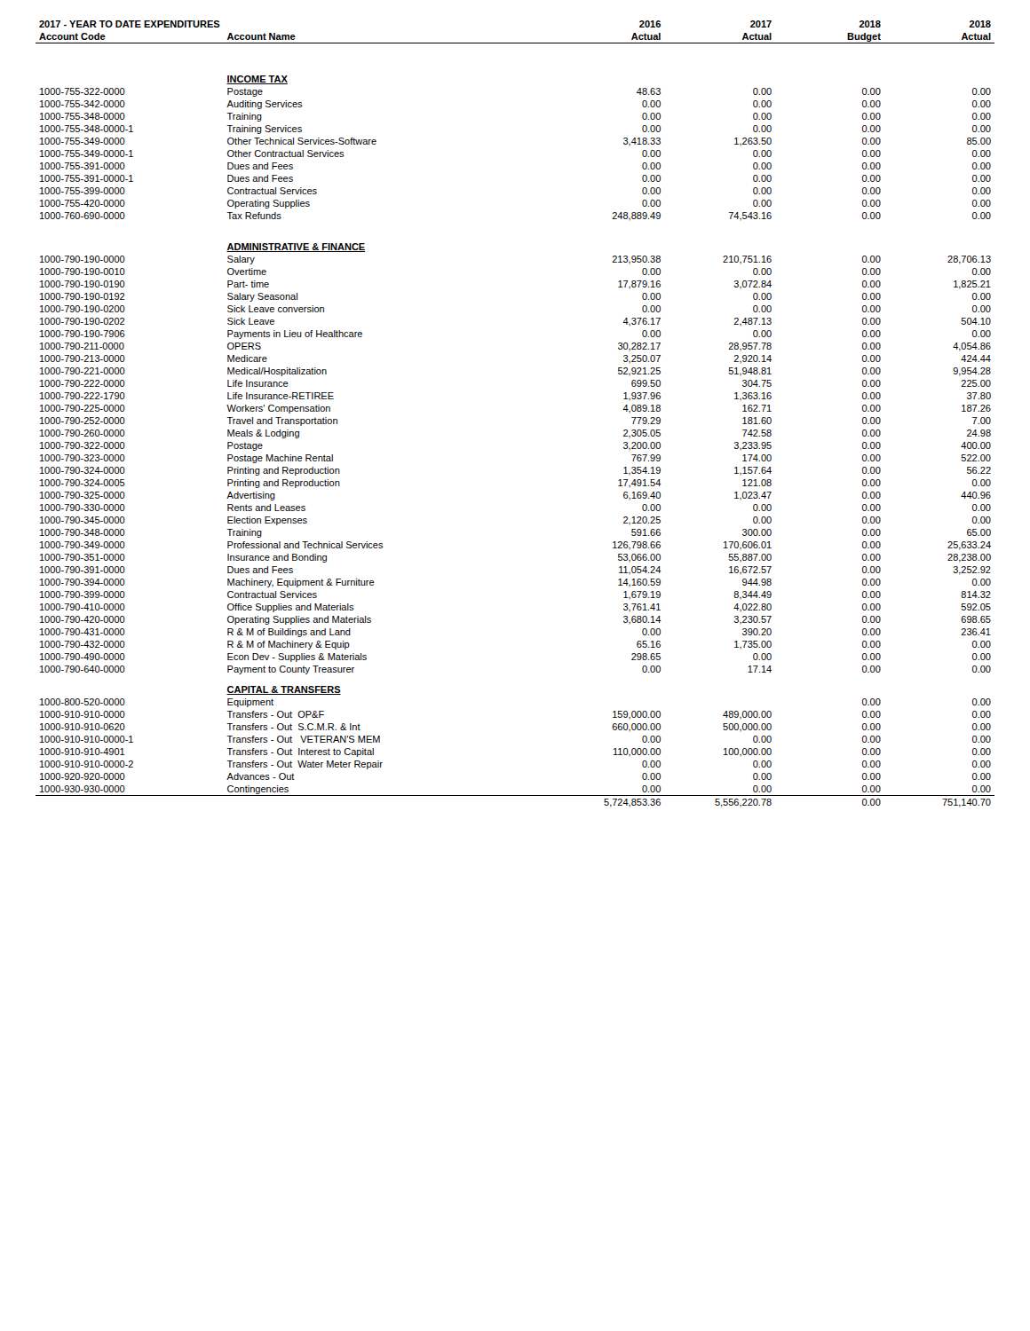| 2017 - YEAR TO DATE EXPENDITURES | | 2016 | 2017 | 2018 | 2018 |
| --- | --- | --- | --- | --- | --- |
| Account Code | Account Name | Actual | Actual | Budget | Actual |
| | INCOME TAX | | | | |
| 1000-755-322-0000 | Postage | 48.63 | 0.00 | 0.00 | 0.00 |
| 1000-755-342-0000 | Auditing Services | 0.00 | 0.00 | 0.00 | 0.00 |
| 1000-755-348-0000 | Training | 0.00 | 0.00 | 0.00 | 0.00 |
| 1000-755-348-0000-1 | Training Services | 0.00 | 0.00 | 0.00 | 0.00 |
| 1000-755-349-0000 | Other Technical Services-Software | 3,418.33 | 1,263.50 | 0.00 | 85.00 |
| 1000-755-349-0000-1 | Other Contractual Services | 0.00 | 0.00 | 0.00 | 0.00 |
| 1000-755-391-0000 | Dues and Fees | 0.00 | 0.00 | 0.00 | 0.00 |
| 1000-755-391-0000-1 | Dues and Fees | 0.00 | 0.00 | 0.00 | 0.00 |
| 1000-755-399-0000 | Contractual Services | 0.00 | 0.00 | 0.00 | 0.00 |
| 1000-755-420-0000 | Operating Supplies | 0.00 | 0.00 | 0.00 | 0.00 |
| 1000-760-690-0000 | Tax Refunds | 248,889.49 | 74,543.16 | 0.00 | 0.00 |
| | ADMINISTRATIVE & FINANCE | | | | |
| 1000-790-190-0000 | Salary | 213,950.38 | 210,751.16 | 0.00 | 28,706.13 |
| 1000-790-190-0010 | Overtime | 0.00 | 0.00 | 0.00 | 0.00 |
| 1000-790-190-0190 | Part- time | 17,879.16 | 3,072.84 | 0.00 | 1,825.21 |
| 1000-790-190-0192 | Salary Seasonal | 0.00 | 0.00 | 0.00 | 0.00 |
| 1000-790-190-0200 | Sick Leave conversion | 0.00 | 0.00 | 0.00 | 0.00 |
| 1000-790-190-0202 | Sick Leave | 4,376.17 | 2,487.13 | 0.00 | 504.10 |
| 1000-790-190-7906 | Payments in Lieu of Healthcare | 0.00 | 0.00 | 0.00 | 0.00 |
| 1000-790-211-0000 | OPERS | 30,282.17 | 28,957.78 | 0.00 | 4,054.86 |
| 1000-790-213-0000 | Medicare | 3,250.07 | 2,920.14 | 0.00 | 424.44 |
| 1000-790-221-0000 | Medical/Hospitalization | 52,921.25 | 51,948.81 | 0.00 | 9,954.28 |
| 1000-790-222-0000 | Life Insurance | 699.50 | 304.75 | 0.00 | 225.00 |
| 1000-790-222-1790 | Life Insurance-RETIREE | 1,937.96 | 1,363.16 | 0.00 | 37.80 |
| 1000-790-225-0000 | Workers' Compensation | 4,089.18 | 162.71 | 0.00 | 187.26 |
| 1000-790-252-0000 | Travel and Transportation | 779.29 | 181.60 | 0.00 | 7.00 |
| 1000-790-260-0000 | Meals & Lodging | 2,305.05 | 742.58 | 0.00 | 24.98 |
| 1000-790-322-0000 | Postage | 3,200.00 | 3,233.95 | 0.00 | 400.00 |
| 1000-790-323-0000 | Postage Machine Rental | 767.99 | 174.00 | 0.00 | 522.00 |
| 1000-790-324-0000 | Printing and Reproduction | 1,354.19 | 1,157.64 | 0.00 | 56.22 |
| 1000-790-324-0005 | Printing and Reproduction | 17,491.54 | 121.08 | 0.00 | 0.00 |
| 1000-790-325-0000 | Advertising | 6,169.40 | 1,023.47 | 0.00 | 440.96 |
| 1000-790-330-0000 | Rents and Leases | 0.00 | 0.00 | 0.00 | 0.00 |
| 1000-790-345-0000 | Election Expenses | 2,120.25 | 0.00 | 0.00 | 0.00 |
| 1000-790-348-0000 | Training | 591.66 | 300.00 | 0.00 | 65.00 |
| 1000-790-349-0000 | Professional and Technical Services | 126,798.66 | 170,606.01 | 0.00 | 25,633.24 |
| 1000-790-351-0000 | Insurance and Bonding | 53,066.00 | 55,887.00 | 0.00 | 28,238.00 |
| 1000-790-391-0000 | Dues and Fees | 11,054.24 | 16,672.57 | 0.00 | 3,252.92 |
| 1000-790-394-0000 | Machinery, Equipment & Furniture | 14,160.59 | 944.98 | 0.00 | 0.00 |
| 1000-790-399-0000 | Contractual Services | 1,679.19 | 8,344.49 | 0.00 | 814.32 |
| 1000-790-410-0000 | Office Supplies and Materials | 3,761.41 | 4,022.80 | 0.00 | 592.05 |
| 1000-790-420-0000 | Operating Supplies and Materials | 3,680.14 | 3,230.57 | 0.00 | 698.65 |
| 1000-790-431-0000 | R & M of Buildings and Land | 0.00 | 390.20 | 0.00 | 236.41 |
| 1000-790-432-0000 | R & M of Machinery & Equip | 65.16 | 1,735.00 | 0.00 | 0.00 |
| 1000-790-490-0000 | Econ Dev - Supplies & Materials | 298.65 | 0.00 | 0.00 | 0.00 |
| 1000-790-640-0000 | Payment to County Treasurer | 0.00 | 17.14 | 0.00 | 0.00 |
| | CAPITAL & TRANSFERS | | | | |
| 1000-800-520-0000 | Equipment | | | 0.00 | 0.00 |
| 1000-910-910-0000 | Transfers - Out OP&F | 159,000.00 | 489,000.00 | 0.00 | 0.00 |
| 1000-910-910-0620 | Transfers - Out S.C.M.R. & Int | 660,000.00 | 500,000.00 | 0.00 | 0.00 |
| 1000-910-910-0000-1 | Transfers - Out VETERAN'S MEM | 0.00 | 0.00 | 0.00 | 0.00 |
| 1000-910-910-4901 | Transfers - Out Interest to Capital | 110,000.00 | 100,000.00 | 0.00 | 0.00 |
| 1000-910-910-0000-2 | Transfers - Out Water Meter Repair | 0.00 | 0.00 | 0.00 | 0.00 |
| 1000-920-920-0000 | Advances - Out | 0.00 | 0.00 | 0.00 | 0.00 |
| 1000-930-930-0000 | Contingencies | 0.00 | 0.00 | 0.00 | 0.00 |
| | | 5,724,853.36 | 5,556,220.78 | 0.00 | 751,140.70 |